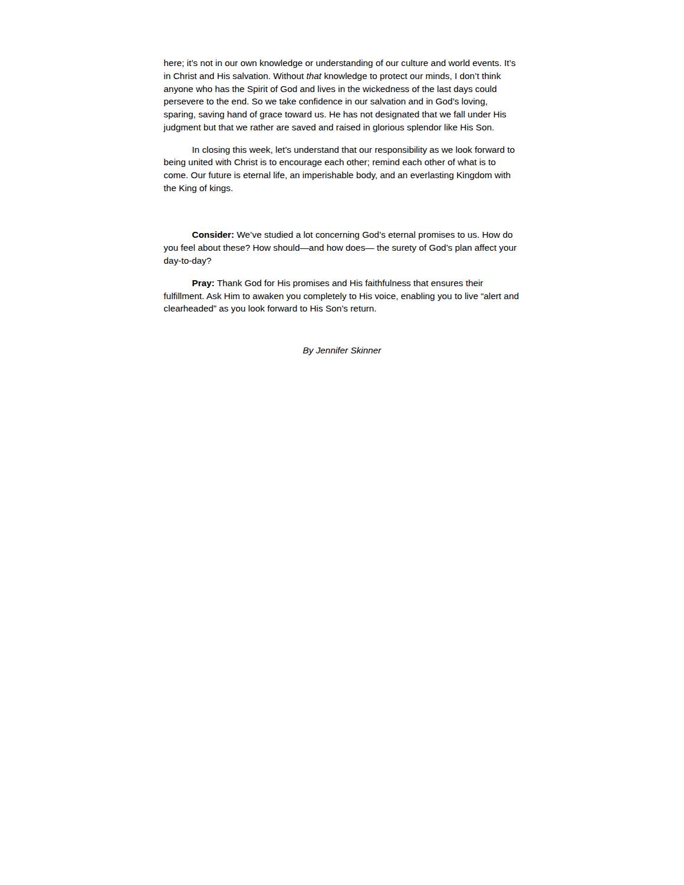here; it’s not in our own knowledge or understanding of our culture and world events. It’s in Christ and His salvation. Without that knowledge to protect our minds, I don’t think anyone who has the Spirit of God and lives in the wickedness of the last days could persevere to the end. So we take confidence in our salvation and in God’s loving, sparing, saving hand of grace toward us. He has not designated that we fall under His judgment but that we rather are saved and raised in glorious splendor like His Son.
In closing this week, let’s understand that our responsibility as we look forward to being united with Christ is to encourage each other; remind each other of what is to come. Our future is eternal life, an imperishable body, and an everlasting Kingdom with the King of kings.
Consider: We’ve studied a lot concerning God’s eternal promises to us. How do you feel about these? How should—and how does— the surety of God’s plan affect your day-to-day?
Pray: Thank God for His promises and His faithfulness that ensures their fulfillment. Ask Him to awaken you completely to His voice, enabling you to live “alert and clearheaded” as you look forward to His Son’s return.
By Jennifer Skinner